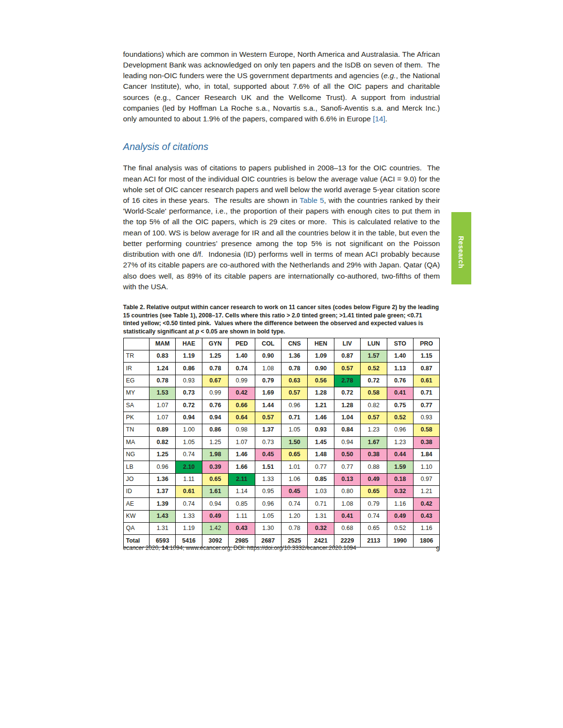Research
foundations) which are common in Western Europe, North America and Australasia. The African Development Bank was acknowledged on only ten papers and the IsDB on seven of them. The leading non-OIC funders were the US government departments and agencies (e.g., the National Cancer Institute), who, in total, supported about 7.6% of all the OIC papers and charitable sources (e.g., Cancer Research UK and the Wellcome Trust). A support from industrial companies (led by Hoffman La Roche s.a., Novartis s.a., Sanofi-Aventis s.a. and Merck Inc.) only amounted to about 1.9% of the papers, compared with 6.6% in Europe [14].
Analysis of citations
The final analysis was of citations to papers published in 2008–13 for the OIC countries. The mean ACI for most of the individual OIC countries is below the average value (ACI = 9.0) for the whole set of OIC cancer research papers and well below the world average 5-year citation score of 16 cites in these years. The results are shown in Table 5, with the countries ranked by their 'World-Scale' performance, i.e., the proportion of their papers with enough cites to put them in the top 5% of all the OIC papers, which is 29 cites or more. This is calculated relative to the mean of 100. WS is below average for IR and all the countries below it in the table, but even the better performing countries’ presence among the top 5% is not significant on the Poisson distribution with one d/f. Indonesia (ID) performs well in terms of mean ACI probably because 27% of its citable papers are co-authored with the Netherlands and 29% with Japan. Qatar (QA) also does well, as 89% of its citable papers are internationally co-authored, two-fifths of them with the USA.
Table 2. Relative output within cancer research to work on 11 cancer sites (codes below Figure 2) by the leading 15 countries (see Table 1), 2008–17. Cells where this ratio > 2.0 tinted green; >1.41 tinted pale green; <0.71 tinted yellow; <0.50 tinted pink. Values where the difference between the observed and expected values is statistically significant at p < 0.05 are shown in bold type.
| | MAM | HAE | GYN | PED | COL | CNS | HEN | LIV | LUN | STO | PRO |
| --- | --- | --- | --- | --- | --- | --- | --- | --- | --- | --- | --- |
| TR | 0.83 | 1.19 | 1.25 | 1.40 | 0.90 | 1.36 | 1.09 | 0.87 | 1.57 | 1.40 | 1.15 |
| IR | 1.24 | 0.86 | 0.78 | 0.74 | 1.08 | 0.78 | 0.90 | 0.57 | 0.52 | 1.13 | 0.87 |
| EG | 0.78 | 0.93 | 0.67 | 0.99 | 0.79 | 0.63 | 0.56 | 2.78 | 0.72 | 0.76 | 0.61 |
| MY | 1.53 | 0.73 | 0.99 | 0.42 | 1.69 | 0.57 | 1.28 | 0.72 | 0.58 | 0.41 | 0.71 |
| SA | 1.07 | 0.72 | 0.76 | 0.66 | 1.44 | 0.96 | 1.21 | 1.28 | 0.82 | 0.75 | 0.77 |
| PK | 1.07 | 0.94 | 0.94 | 0.64 | 0.57 | 0.71 | 1.46 | 1.04 | 0.57 | 0.52 | 0.93 |
| TN | 0.89 | 1.00 | 0.86 | 0.98 | 1.37 | 1.05 | 0.93 | 0.84 | 1.23 | 0.96 | 0.58 |
| MA | 0.82 | 1.05 | 1.25 | 1.07 | 0.73 | 1.50 | 1.45 | 0.94 | 1.67 | 1.23 | 0.38 |
| NG | 1.25 | 0.74 | 1.98 | 1.46 | 0.45 | 0.65 | 1.48 | 0.50 | 0.38 | 0.44 | 1.84 |
| LB | 0.96 | 2.10 | 0.39 | 1.66 | 1.51 | 1.01 | 0.77 | 0.77 | 0.88 | 1.59 | 1.10 |
| JO | 1.36 | 1.11 | 0.65 | 2.11 | 1.33 | 1.06 | 0.85 | 0.13 | 0.49 | 0.18 | 0.97 |
| ID | 1.37 | 0.61 | 1.61 | 1.14 | 0.95 | 0.45 | 1.03 | 0.80 | 0.65 | 0.32 | 1.21 |
| AE | 1.39 | 0.74 | 0.94 | 0.85 | 0.96 | 0.74 | 0.71 | 1.08 | 0.79 | 1.16 | 0.42 |
| KW | 1.43 | 1.33 | 0.49 | 1.11 | 1.05 | 1.20 | 1.31 | 0.41 | 0.74 | 0.49 | 0.43 |
| QA | 1.31 | 1.19 | 1.42 | 0.43 | 1.30 | 0.78 | 0.32 | 0.68 | 0.65 | 0.52 | 1.16 |
| Total | 6593 | 5416 | 3092 | 2985 | 2687 | 2525 | 2421 | 2229 | 2113 | 1990 | 1806 |
ecancer 2020, 14:1094; www.ecancer.org; DOI: https://doi.org/10.3332/ecancer.2020.1094
9